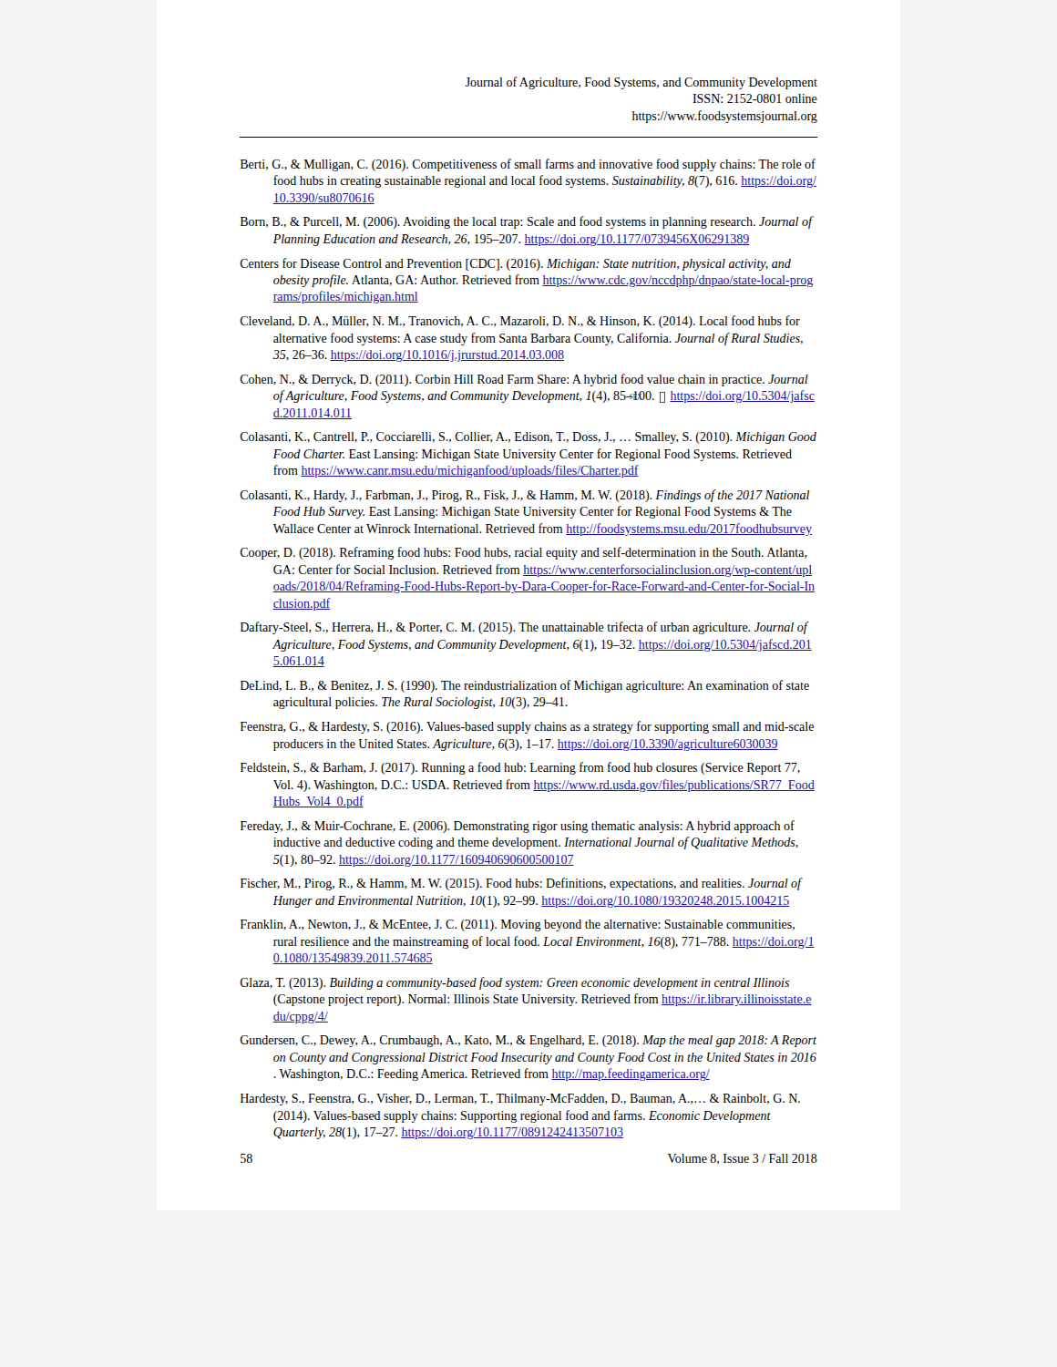Journal of Agriculture, Food Systems, and Community Development ISSN: 2152-0801 online https://www.foodsystemsjournal.org
Berti, G., & Mulligan, C. (2016). Competitiveness of small farms and innovative food supply chains: The role of food hubs in creating sustainable regional and local food systems. Sustainability, 8(7), 616. https://doi.org/10.3390/su8070616
Born, B., & Purcell, M. (2006). Avoiding the local trap: Scale and food systems in planning research. Journal of Planning Education and Research, 26, 195–207. https://doi.org/10.1177/0739456X06291389
Centers for Disease Control and Prevention [CDC]. (2016). Michigan: State nutrition, physical activity, and obesity profile. Atlanta, GA: Author. Retrieved from https://www.cdc.gov/nccdphp/dnpao/state-local-programs/profiles/michigan.html
Cleveland, D. A., Müller, N. M., Tranovich, A. C., Mazaroli, D. N., & Hinson, K. (2014). Local food hubs for alternative food systems: A case study from Santa Barbara County, California. Journal of Rural Studies, 35, 26–36. https://doi.org/10.1016/j.jrurstud.2014.03.008
Cohen, N., & Derryck, D. (2011). Corbin Hill Road Farm Share: A hybrid food value chain in practice. Journal of Agriculture, Food Systems, and Community Development, 1(4), 85–100. SFX https://doi.org/10.5304/jafscd.2011.014.011
Colasanti, K., Cantrell, P., Cocciarelli, S., Collier, A., Edison, T., Doss, J., … Smalley, S. (2010). Michigan Good Food Charter. East Lansing: Michigan State University Center for Regional Food Systems. Retrieved from https://www.canr.msu.edu/michiganfood/uploads/files/Charter.pdf
Colasanti, K., Hardy, J., Farbman, J., Pirog, R., Fisk, J., & Hamm, M. W. (2018). Findings of the 2017 National Food Hub Survey. East Lansing: Michigan State University Center for Regional Food Systems & The Wallace Center at Winrock International. Retrieved from http://foodsystems.msu.edu/2017foodhubsurvey
Cooper, D. (2018). Reframing food hubs: Food hubs, racial equity and self-determination in the South. Atlanta, GA: Center for Social Inclusion. Retrieved from https://www.centerforsocialinclusion.org/wp-content/uploads/2018/04/Reframing-Food-Hubs-Report-by-Dara-Cooper-for-Race-Forward-and-Center-for-Social-Inclusion.pdf
Daftary-Steel, S., Herrera, H., & Porter, C. M. (2015). The unattainable trifecta of urban agriculture. Journal of Agriculture, Food Systems, and Community Development, 6(1), 19–32. https://doi.org/10.5304/jafscd.2015.061.014
DeLind, L. B., & Benitez, J. S. (1990). The reindustrialization of Michigan agriculture: An examination of state agricultural policies. The Rural Sociologist, 10(3), 29–41.
Feenstra, G., & Hardesty, S. (2016). Values-based supply chains as a strategy for supporting small and mid-scale producers in the United States. Agriculture, 6(3), 1–17. https://doi.org/10.3390/agriculture6030039
Feldstein, S., & Barham, J. (2017). Running a food hub: Learning from food hub closures (Service Report 77, Vol. 4). Washington, D.C.: USDA. Retrieved from https://www.rd.usda.gov/files/publications/SR77_FoodHubs_Vol4_0.pdf
Fereday, J., & Muir-Cochrane, E. (2006). Demonstrating rigor using thematic analysis: A hybrid approach of inductive and deductive coding and theme development. International Journal of Qualitative Methods, 5(1), 80–92. https://doi.org/10.1177/160940690600500107
Fischer, M., Pirog, R., & Hamm, M. W. (2015). Food hubs: Definitions, expectations, and realities. Journal of Hunger and Environmental Nutrition, 10(1), 92–99. https://doi.org/10.1080/19320248.2015.1004215
Franklin, A., Newton, J., & McEntee, J. C. (2011). Moving beyond the alternative: Sustainable communities, rural resilience and the mainstreaming of local food. Local Environment, 16(8), 771–788. https://doi.org/10.1080/13549839.2011.574685
Glaza, T. (2013). Building a community-based food system: Green economic development in central Illinois (Capstone project report). Normal: Illinois State University. Retrieved from https://ir.library.illinoisstate.edu/cppg/4/
Gundersen, C., Dewey, A., Crumbaugh, A., Kato, M., & Engelhard, E. (2018). Map the meal gap 2018: A Report on County and Congressional District Food Insecurity and County Food Cost in the United States in 2016 . Washington, D.C.: Feeding America. Retrieved from http://map.feedingamerica.org/
Hardesty, S., Feenstra, G., Visher, D., Lerman, T., Thilmany-McFadden, D., Bauman, A.,… & Rainbolt, G. N. (2014). Values-based supply chains: Supporting regional food and farms. Economic Development Quarterly, 28(1), 17–27. https://doi.org/10.1177/0891242413507103
58 Volume 8, Issue 3 / Fall 2018